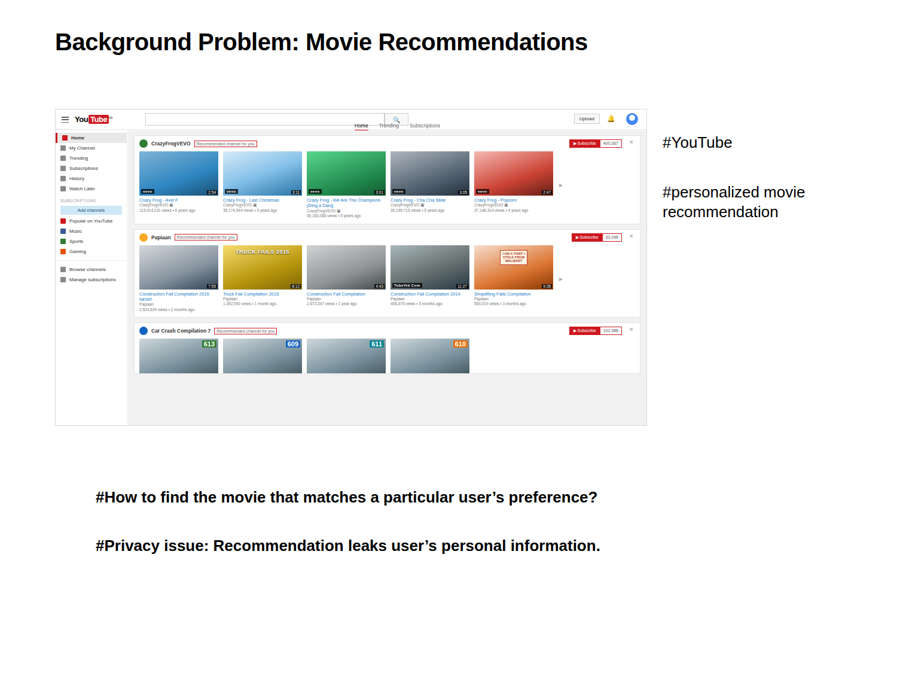Background Problem: Movie Recommendations
YouTube88
🔍
Home Trending Subscriptions
Upload
🔔
Home
My Channel
Trending
Subscriptions
History
Watch Later
SUBSCRIPTIONS
Add channels
Popular on YouTube
Music
Sports
Gaming
Browse channels
Manage subscriptions
CrazyFrogVEVO Recommended channel for you
▶ Subscribe 400,367
✕
vevo 2:54
Crazy Frog - Axel F
CrazyFrogVEVO ▣
113,914,131 views • 6 years ago
vevo 3:11
Crazy Frog - Last Christmas
CrazyFrogVEVO ▣
35,174,544 views • 5 years ago
vevo 3:01
Crazy Frog - We Are The Champions (Ding a Dang
CrazyFrogVEVO ▣
45,163,066 views • 5 years ago
vevo 3:05
Crazy Frog - Cha Cha Slide
CrazyFrogVEVO ▣
26,199,715 views • 5 years ago
vevo 2:47
Crazy Frog - Popcorn
CrazyFrogVEVO ▣
37,146,314 views • 4 years ago
▸
Papiaan Recommended channel for you
▶ Subscribe 32,096
✕
7:55
Construction Fail Compilation 2015 NEW!!
Papiaan
2,524,529 views • 2 months ago
TRUCK FAILS 2015 8:12
Truck Fail Compilation 2015
Papiaan
1,392,590 views • 1 month ago
4:43
Construction Fail Compilation
Papiaan
2,672,347 views • 1 year ago
TubeVid Com 11:27
Construction Fail Compilation 2014
Papiaan
406,675 views • 5 months ago
I AM A THIEF I STOLE FROM WALMART 9:35
Shoplifting Fails Compilation
Papiaan
554,019 views • 3 months ago
▸
Car Crash Compilation 7 Recommended channel for you
▶ Subscribe 102,988
✕
613 10:22
609 6:19
611 5:52
610 4:38
#YouTube
#personalized movie recommendation
#How to find the movie that matches a particular user’s preference?
#Privacy issue: Recommendation leaks user’s personal information.